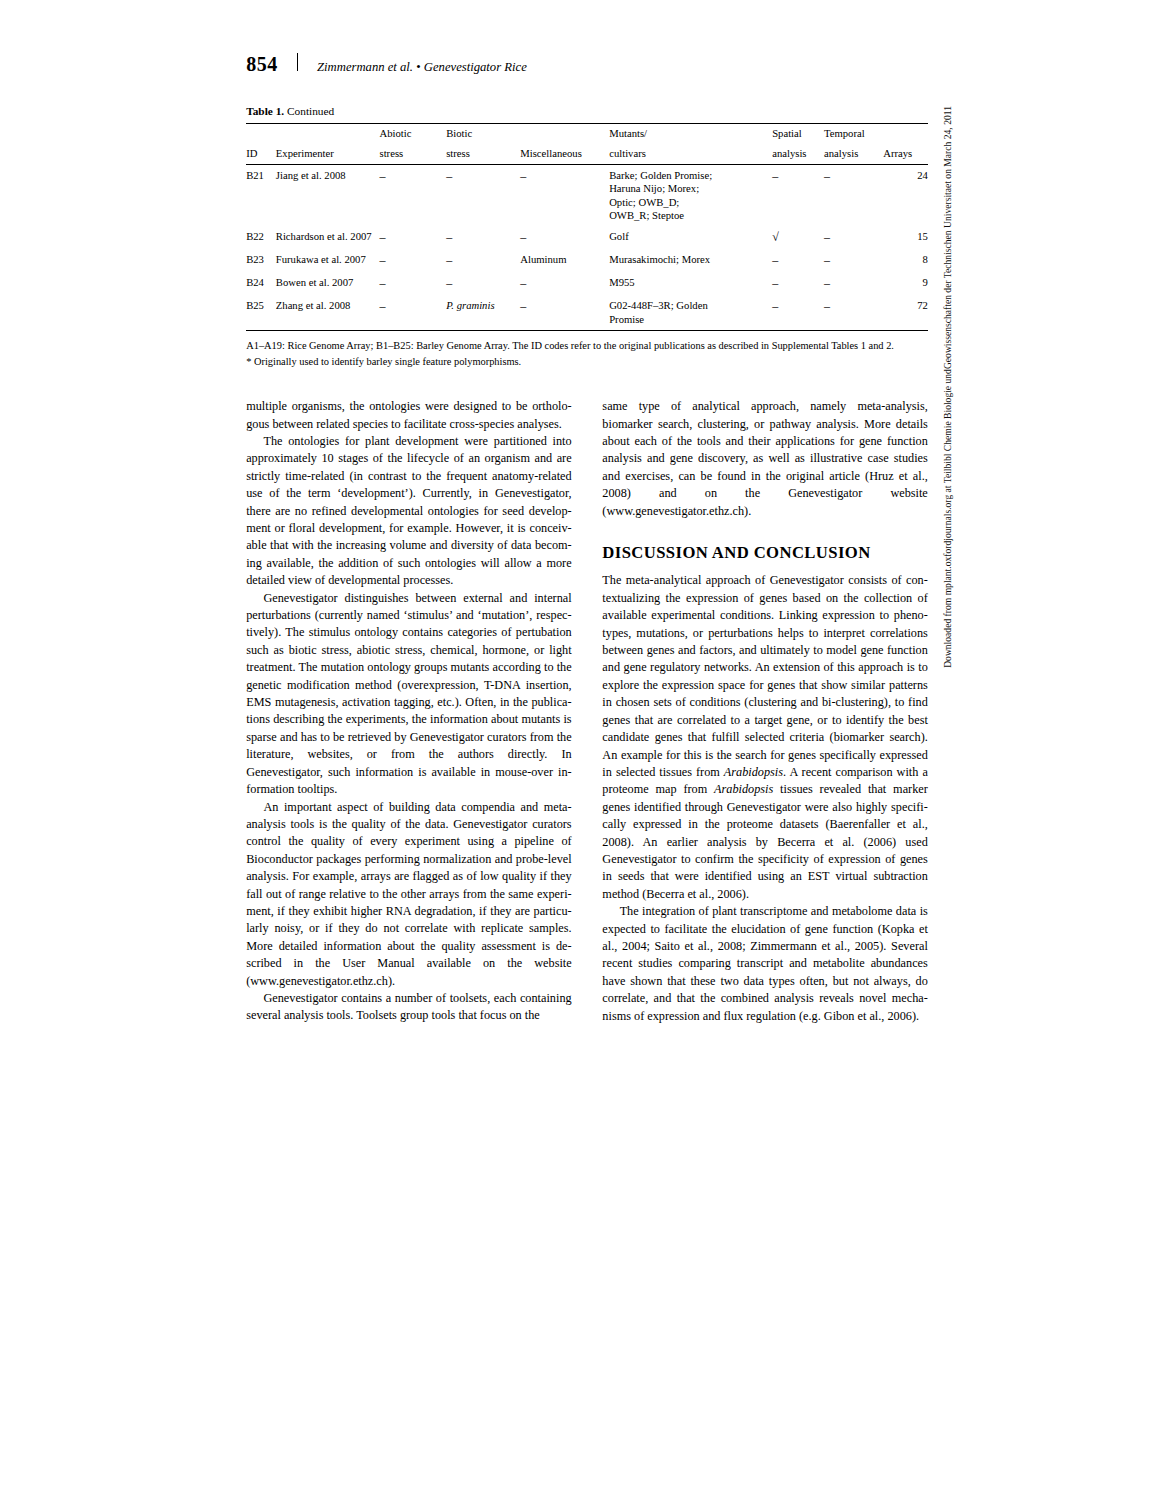Downloaded from mplant.oxfordjournals.org at Teilbibl Chemie Biologie undGeowissenschaften der Technischen Universitaet on March 24, 2011
854 Zimmermann et al. • Genevestigator Rice
Table 1. Continued
| | | Abiotic | Biotic | | Mutants/ | Spatial | Temporal | |
| --- | --- | --- | --- | --- | --- | --- | --- | --- |
| ID | Experimenter | stress | stress | Miscellaneous | cultivars | analysis | analysis | Arrays |
| B21 | Jiang et al. 2008 | – | – | – | Barke; Golden Promise; Haruna Nijo; Morex; Optic; OWB_D; OWB_R; Steptoe | – | – | 24 |
| B22 | Richardson et al. 2007 | – | – | – | Golf | √ | – | 15 |
| B23 | Furukawa et al. 2007 | – | – | Aluminum | Murasakimochi; Morex | – | – | 8 |
| B24 | Bowen et al. 2007 | – | – | – | M955 | – | – | 9 |
| B25 | Zhang et al. 2008 | – | P. graminis | – | G02-448F–3R; Golden Promise | – | – | 72 |
A1–A19: Rice Genome Array; B1–B25: Barley Genome Array. The ID codes refer to the original publications as described in Supplemental Tables 1 and 2.
* Originally used to identify barley single feature polymorphisms.
multiple organisms, the ontologies were designed to be orthologous between related species to facilitate cross-species analyses.
The ontologies for plant development were partitioned into approximately 10 stages of the lifecycle of an organism and are strictly time-related (in contrast to the frequent anatomy-related use of the term ‘development’). Currently, in Genevestigator, there are no refined developmental ontologies for seed development or floral development, for example. However, it is conceivable that with the increasing volume and diversity of data becoming available, the addition of such ontologies will allow a more detailed view of developmental processes.
Genevestigator distinguishes between external and internal perturbations (currently named ‘stimulus’ and ‘mutation’, respectively). The stimulus ontology contains categories of pertubation such as biotic stress, abiotic stress, chemical, hormone, or light treatment. The mutation ontology groups mutants according to the genetic modification method (overexpression, T-DNA insertion, EMS mutagenesis, activation tagging, etc.). Often, in the publications describing the experiments, the information about mutants is sparse and has to be retrieved by Genevestigator curators from the literature, websites, or from the authors directly. In Genevestigator, such information is available in mouse-over information tooltips.
An important aspect of building data compendia and meta-analysis tools is the quality of the data. Genevestigator curators control the quality of every experiment using a pipeline of Bioconductor packages performing normalization and probe-level analysis. For example, arrays are flagged as of low quality if they fall out of range relative to the other arrays from the same experiment, if they exhibit higher RNA degradation, if they are particularly noisy, or if they do not correlate with replicate samples. More detailed information about the quality assessment is described in the User Manual available on the website (www.genevestigator.ethz.ch).
Genevestigator contains a number of toolsets, each containing several analysis tools. Toolsets group tools that focus on the
same type of analytical approach, namely meta-analysis, biomarker search, clustering, or pathway analysis. More details about each of the tools and their applications for gene function analysis and gene discovery, as well as illustrative case studies and exercises, can be found in the original article (Hruz et al., 2008) and on the Genevestigator website (www.genevestigator.ethz.ch).
Discussion and Conclusion
The meta-analytical approach of Genevestigator consists of contextualizing the expression of genes based on the collection of available experimental conditions. Linking expression to phenotypes, mutations, or perturbations helps to interpret correlations between genes and factors, and ultimately to model gene function and gene regulatory networks. An extension of this approach is to explore the expression space for genes that show similar patterns in chosen sets of conditions (clustering and bi-clustering), to find genes that are correlated to a target gene, or to identify the best candidate genes that fulfill selected criteria (biomarker search). An example for this is the search for genes specifically expressed in selected tissues from Arabidopsis. A recent comparison with a proteome map from Arabidopsis tissues revealed that marker genes identified through Genevestigator were also highly specifically expressed in the proteome datasets (Baerenfaller et al., 2008). An earlier analysis by Becerra et al. (2006) used Genevestigator to confirm the specificity of expression of genes in seeds that were identified using an EST virtual subtraction method (Becerra et al., 2006).
The integration of plant transcriptome and metabolome data is expected to facilitate the elucidation of gene function (Kopka et al., 2004; Saito et al., 2008; Zimmermann et al., 2005). Several recent studies comparing transcript and metabolite abundances have shown that these two data types often, but not always, do correlate, and that the combined analysis reveals novel mechanisms of expression and flux regulation (e.g. Gibon et al., 2006).